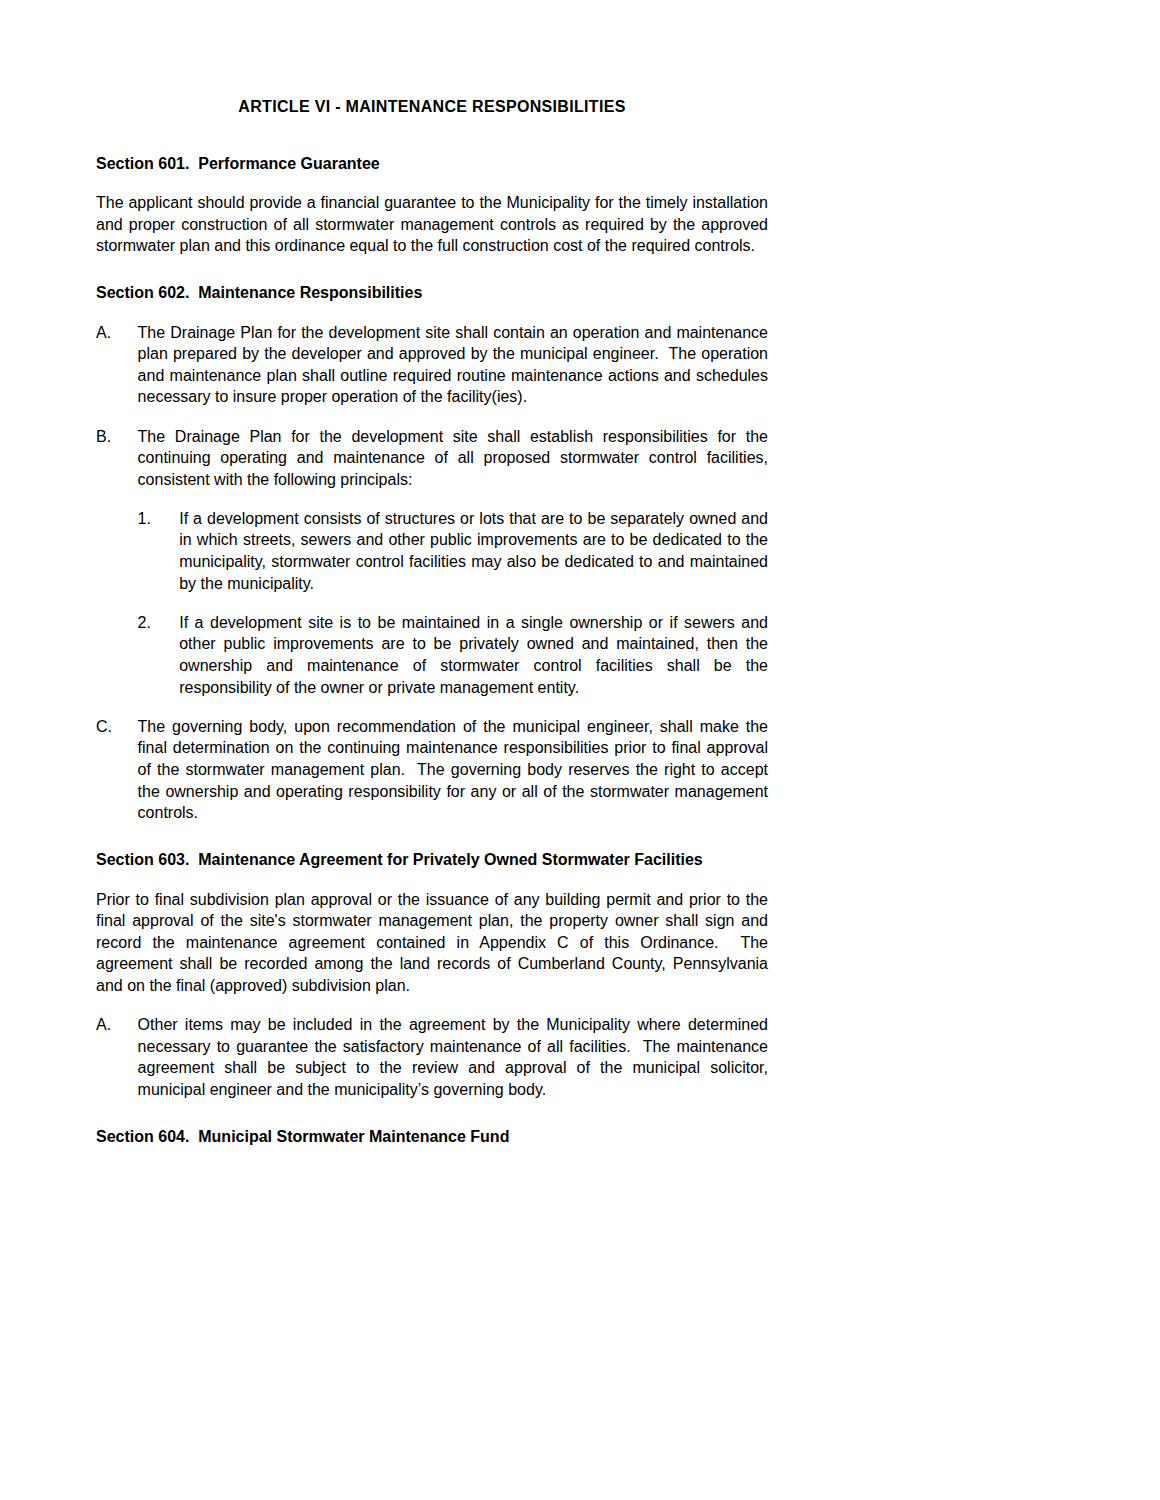ARTICLE VI - MAINTENANCE RESPONSIBILITIES
Section 601. Performance Guarantee
The applicant should provide a financial guarantee to the Municipality for the timely installation and proper construction of all stormwater management controls as required by the approved stormwater plan and this ordinance equal to the full construction cost of the required controls.
Section 602. Maintenance Responsibilities
A. The Drainage Plan for the development site shall contain an operation and maintenance plan prepared by the developer and approved by the municipal engineer. The operation and maintenance plan shall outline required routine maintenance actions and schedules necessary to insure proper operation of the facility(ies).
B. The Drainage Plan for the development site shall establish responsibilities for the continuing operating and maintenance of all proposed stormwater control facilities, consistent with the following principals:
1. If a development consists of structures or lots that are to be separately owned and in which streets, sewers and other public improvements are to be dedicated to the municipality, stormwater control facilities may also be dedicated to and maintained by the municipality.
2. If a development site is to be maintained in a single ownership or if sewers and other public improvements are to be privately owned and maintained, then the ownership and maintenance of stormwater control facilities shall be the responsibility of the owner or private management entity.
C. The governing body, upon recommendation of the municipal engineer, shall make the final determination on the continuing maintenance responsibilities prior to final approval of the stormwater management plan. The governing body reserves the right to accept the ownership and operating responsibility for any or all of the stormwater management controls.
Section 603. Maintenance Agreement for Privately Owned Stormwater Facilities
Prior to final subdivision plan approval or the issuance of any building permit and prior to the final approval of the site's stormwater management plan, the property owner shall sign and record the maintenance agreement contained in Appendix C of this Ordinance. The agreement shall be recorded among the land records of Cumberland County, Pennsylvania and on the final (approved) subdivision plan.
A. Other items may be included in the agreement by the Municipality where determined necessary to guarantee the satisfactory maintenance of all facilities. The maintenance agreement shall be subject to the review and approval of the municipal solicitor, municipal engineer and the municipality’s governing body.
Section 604. Municipal Stormwater Maintenance Fund